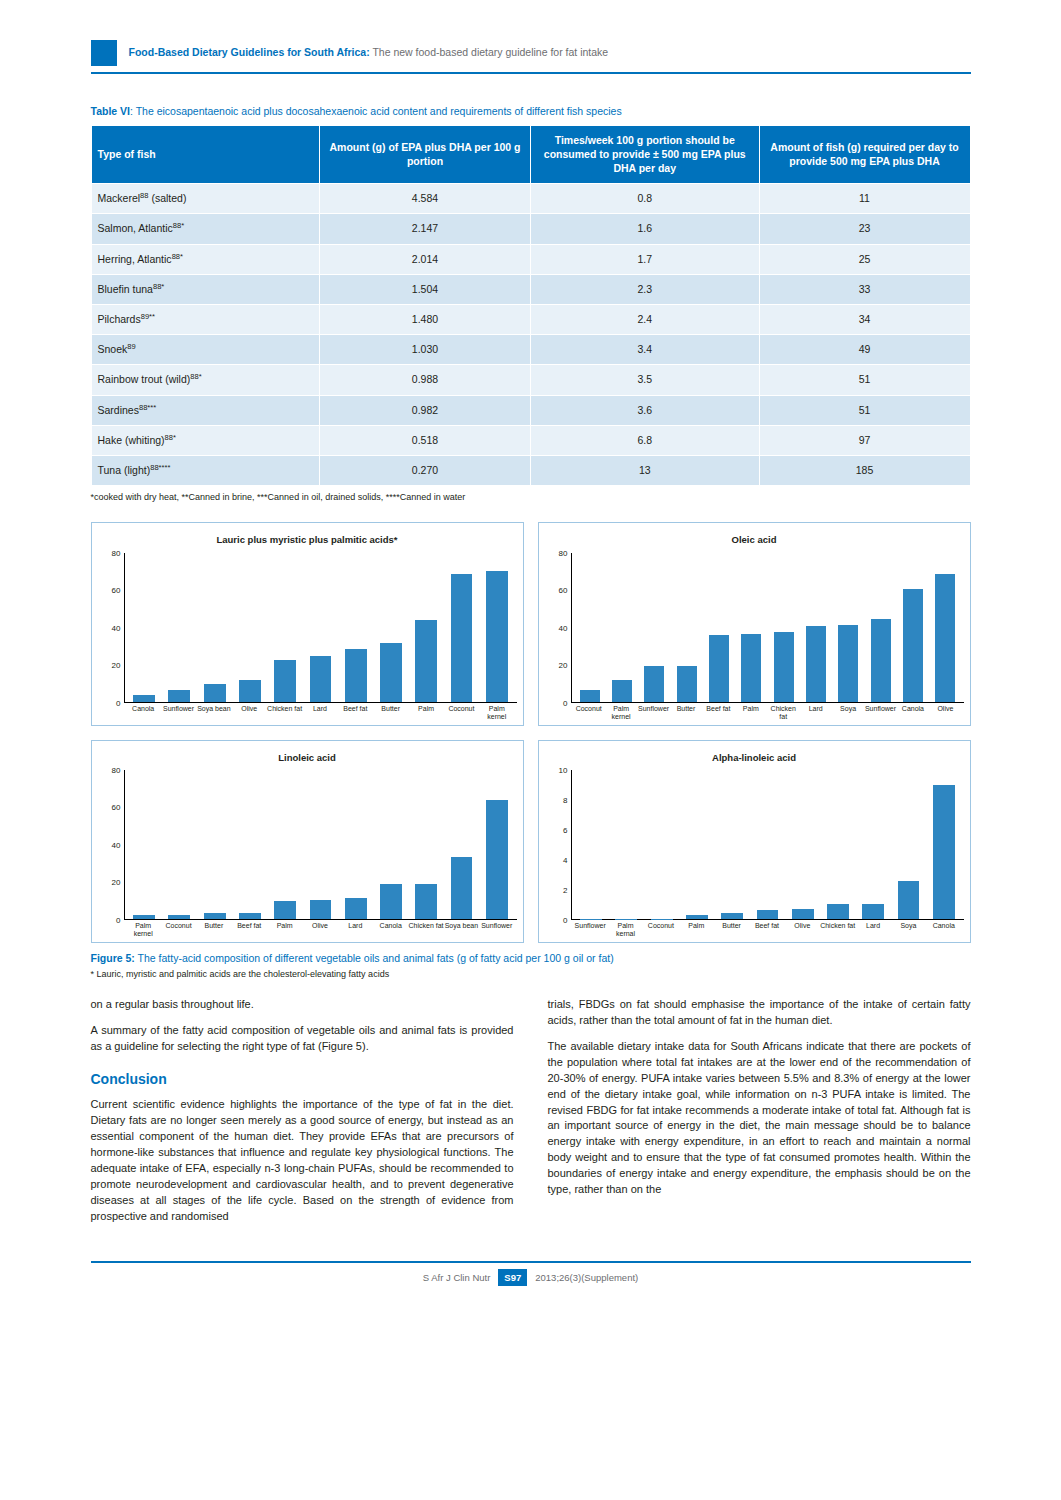Food-Based Dietary Guidelines for South Africa: The new food-based dietary guideline for fat intake
Table VI: The eicosapentaenoic acid plus docosahexaenoic acid content and requirements of different fish species
| Type of fish | Amount (g) of EPA plus DHA per 100 g portion | Times/week 100 g portion should be consumed to provide ± 500 mg EPA plus DHA per day | Amount of fish (g) required per day to provide 500 mg EPA plus DHA |
| --- | --- | --- | --- |
| Mackerel 88 (salted) | 4.584 | 0.8 | 11 |
| Salmon, Atlantic 88* | 2.147 | 1.6 | 23 |
| Herring, Atlantic 88* | 2.014 | 1.7 | 25 |
| Bluefin tuna 88* | 1.504 | 2.3 | 33 |
| Pilchards 89** | 1.480 | 2.4 | 34 |
| Snoek 89 | 1.030 | 3.4 | 49 |
| Rainbow trout (wild) 88* | 0.988 | 3.5 | 51 |
| Sardines 88*** | 0.982 | 3.6 | 51 |
| Hake (whiting) 88* | 0.518 | 6.8 | 97 |
| Tuna (light) 88**** | 0.270 | 13 | 185 |
*cooked with dry heat, **Canned in brine, ***Canned in oil, drained solids, ****Canned in water
Lauric plus myristic plus palmitic acids*
80 60 40 20 0
Canola
Sunflower
Soya bean
Olive
Chicken fat
Lard
Beef fat
Butter
Palm
Coconut
Palm kernel
Oleic acid
80 60 40 20 0
Coconut
Palm kernel
Sunflower
Butter
Beef fat
Palm
Chicken fat
Lard
Soya
Sunflower
Canola
Olive
Linoleic acid
80 60 40 20 0
Palm kernel
Coconut
Butter
Beef fat
Palm
Olive
Lard
Canola
Chicken fat
Soya bean
Sunflower
Alpha-linoleic acid
10 8 6 4 2 0
Sunflower
Palm kernal
Coconut
Palm
Butter
Beef fat
Olive
Chicken fat
Lard
Soya
Canola
Figure 5: The fatty-acid composition of different vegetable oils and animal fats (g of fatty acid per 100 g oil or fat)
* Lauric, myristic and palmitic acids are the cholesterol-elevating fatty acids
on a regular basis throughout life.
A summary of the fatty acid composition of vegetable oils and animal fats is provided as a guideline for selecting the right type of fat (Figure 5).
Conclusion
Current scientific evidence highlights the importance of the type of fat in the diet. Dietary fats are no longer seen merely as a good source of energy, but instead as an essential component of the human diet. They provide EFAs that are precursors of hormone-like substances that influence and regulate key physiological functions. The adequate intake of EFA, especially n-3 long-chain PUFAs, should be recommended to promote neurodevelopment and cardiovascular health, and to prevent degenerative diseases at all stages of the life cycle. Based on the strength of evidence from prospective and randomised
trials, FBDGs on fat should emphasise the importance of the intake of certain fatty acids, rather than the total amount of fat in the human diet.
The available dietary intake data for South Africans indicate that there are pockets of the population where total fat intakes are at the lower end of the recommendation of 20-30% of energy. PUFA intake varies between 5.5% and 8.3% of energy at the lower end of the dietary intake goal, while information on n-3 PUFA intake is limited. The revised FBDG for fat intake recommends a moderate intake of total fat. Although fat is an important source of energy in the diet, the main message should be to balance energy intake with energy expenditure, in an effort to reach and maintain a normal body weight and to ensure that the type of fat consumed promotes health. Within the boundaries of energy intake and energy expenditure, the emphasis should be on the type, rather than on the
S Afr J Clin Nutr S97 2013;26(3)(Supplement)